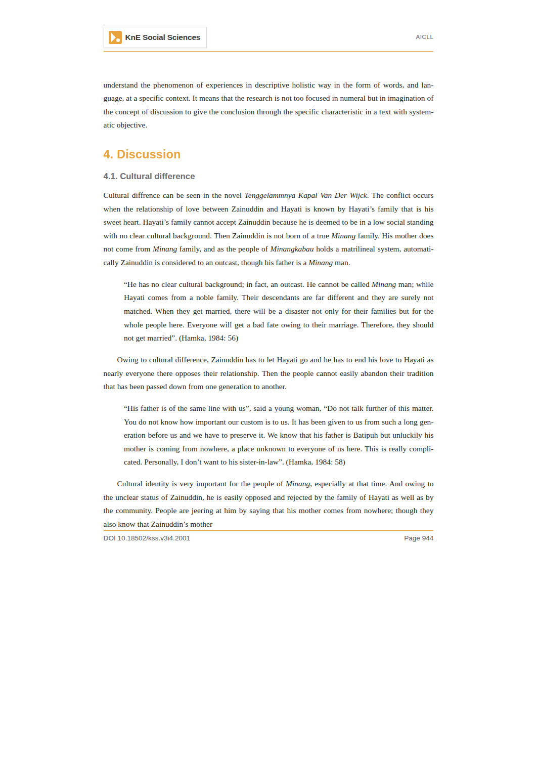KnE Social Sciences
AICLL
understand the phenomenon of experiences in descriptive holistic way in the form of words, and language, at a specific context. It means that the research is not too focused in numeral but in imagination of the concept of discussion to give the conclusion through the specific characteristic in a text with systematic objective.
4. Discussion
4.1. Cultural difference
Cultural diffrence can be seen in the novel Tenggelammnya Kapal Van Der Wijck. The conflict occurs when the relationship of love between Zainuddin and Hayati is known by Hayati’s family that is his sweet heart. Hayati’s family cannot accept Zainuddin because he is deemed to be in a low social standing with no clear cultural background. Then Zainuddin is not born of a true Minang family. His mother does not come from Minang family, and as the people of Minangkabau holds a matrilineal system, automatically Zainuddin is considered to an outcast, though his father is a Minang man.
“He has no clear cultural background; in fact, an outcast. He cannot be called Minang man; while Hayati comes from a noble family. Their descendants are far different and they are surely not matched. When they get married, there will be a disaster not only for their families but for the whole people here. Everyone will get a bad fate owing to their marriage. Therefore, they should not get married”. (Hamka, 1984: 56)
Owing to cultural difference, Zainuddin has to let Hayati go and he has to end his love to Hayati as nearly everyone there opposes their relationship. Then the people cannot easily abandon their tradition that has been passed down from one generation to another.
“His father is of the same line with us”, said a young woman, “Do not talk further of this matter. You do not know how important our custom is to us. It has been given to us from such a long generation before us and we have to preserve it. We know that his father is Batipuh but unluckily his mother is coming from nowhere, a place unknown to everyone of us here. This is really complicated. Personally, I don’t want to his sister-in-law”. (Hamka, 1984: 58)
Cultural identity is very important for the people of Minang, especially at that time. And owing to the unclear status of Zainuddin, he is easily opposed and rejected by the family of Hayati as well as by the community. People are jeering at him by saying that his mother comes from nowhere; though they also know that Zainuddin’s mother
DOI 10.18502/kss.v3i4.2001 Page 944